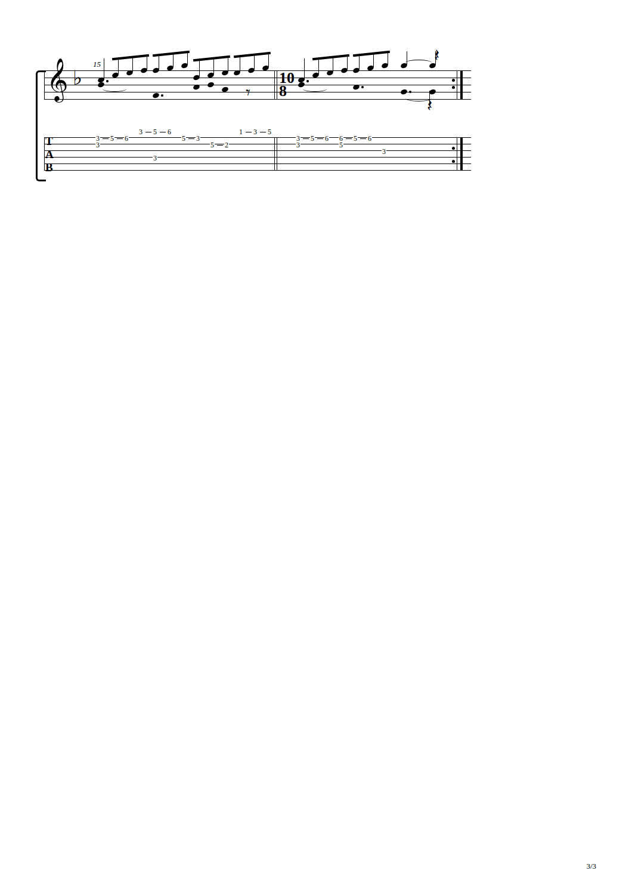𝄞
♭
15
10
8
𝄾
𝄽
𝄽
T A B
3
5
6
3
5
6
5
3
5
2
1
3
5
3
3
3
5
6
6
5
6
3
5
3
3/3